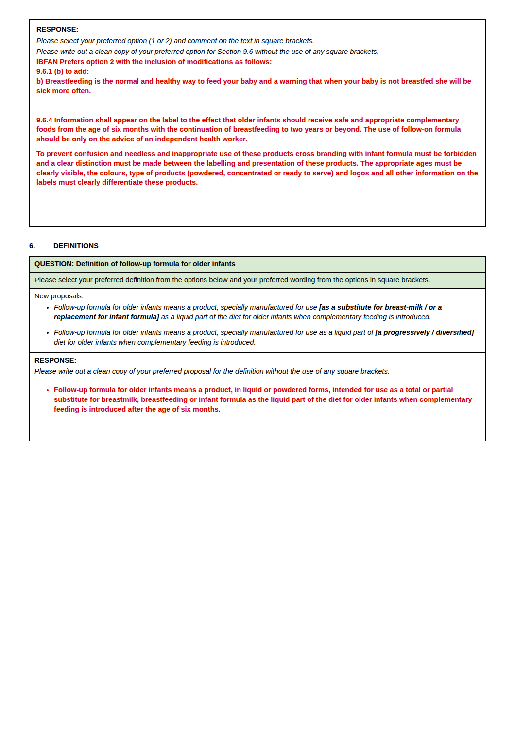RESPONSE:
Please select your preferred option (1 or 2) and comment on the text in square brackets.
Please write out a clean copy of your preferred option for Section 9.6 without the use of any square brackets.
IBFAN Prefers option 2 with the inclusion of modifications as follows:
9.6.1 (b) to add:
b) Breastfeeding is the normal and healthy way to feed your baby and a warning that when your baby is not breastfed she will be sick more often.
9.6.4 Information shall appear on the label to the effect that older infants should receive safe and appropriate complementary foods from the age of six months with the continuation of breastfeeding to two years or beyond. The use of follow-on formula should be only on the advice of an independent health worker.
To prevent confusion and needless and inappropriate use of these products cross branding with infant formula must be forbidden and a clear distinction must be made between the labelling and presentation of these products. The appropriate ages must be clearly visible, the colours, type of products (powdered, concentrated or ready to serve) and logos and all other information on the labels must clearly differentiate these products.
6. DEFINITIONS
| QUESTION: Definition of follow-up formula for older infants |
| Please select your preferred definition from the options below and your preferred wording from the options in square brackets. |
| New proposals: Follow-up formula for older infants means a product, specially manufactured for use [as a substitute for breast-milk / or a replacement for infant formula] as a liquid part of the diet for older infants when complementary feeding is introduced. Follow-up formula for older infants means a product, specially manufactured for use as a liquid part of [a progressively / diversified] diet for older infants when complementary feeding is introduced. |
| RESPONSE: Please write out a clean copy of your preferred proposal for the definition without the use of any square brackets. Follow-up formula for older infants means a product, in liquid or powdered forms, intended for use as a total or partial substitute for breastmilk, breastfeeding or infant formula as the liquid part of the diet for older infants when complementary feeding is introduced after the age of six months. |